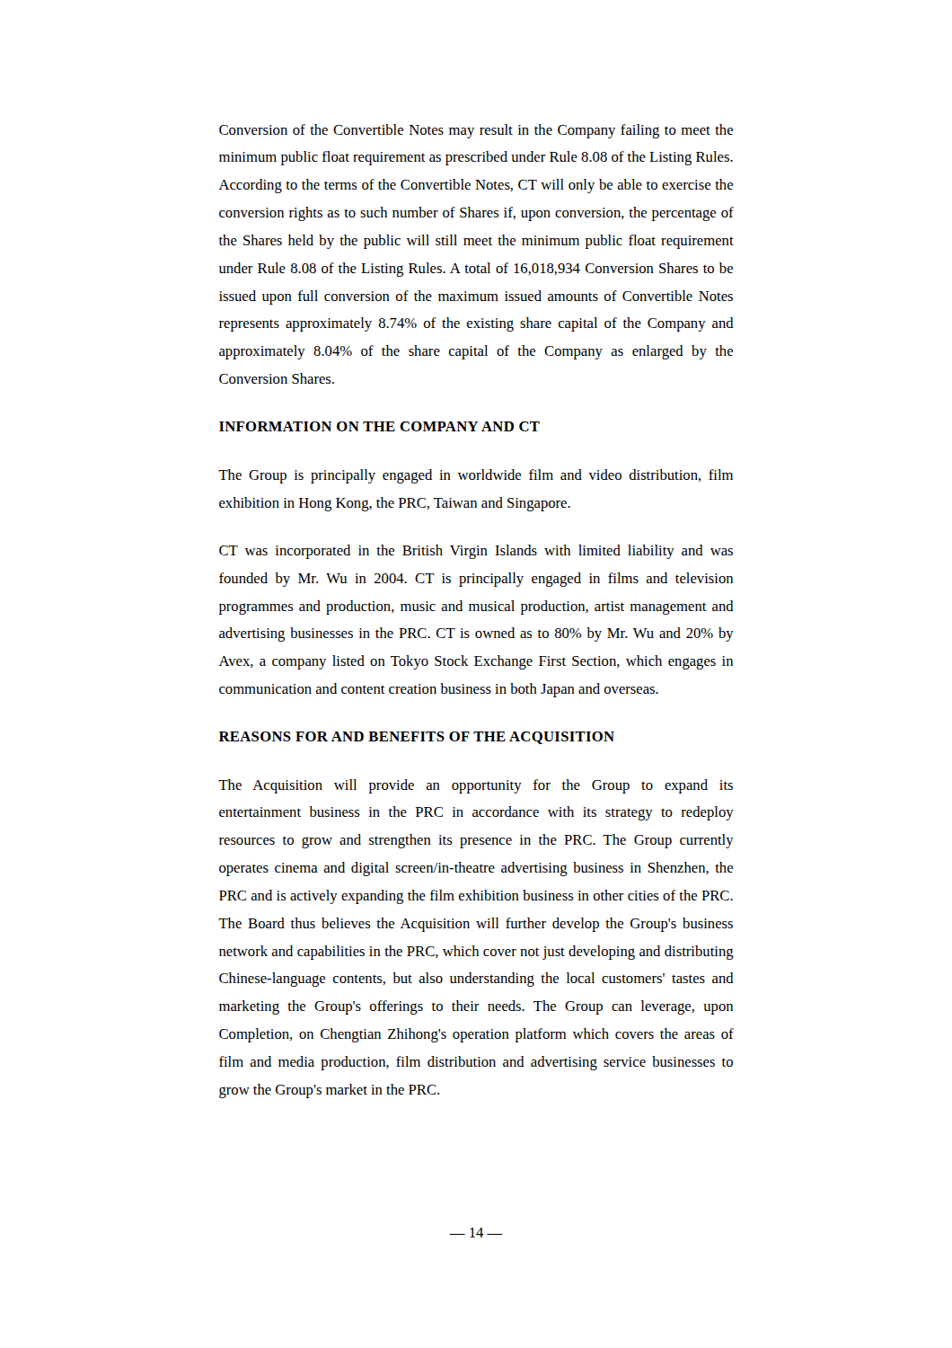Conversion of the Convertible Notes may result in the Company failing to meet the minimum public float requirement as prescribed under Rule 8.08 of the Listing Rules. According to the terms of the Convertible Notes, CT will only be able to exercise the conversion rights as to such number of Shares if, upon conversion, the percentage of the Shares held by the public will still meet the minimum public float requirement under Rule 8.08 of the Listing Rules. A total of 16,018,934 Conversion Shares to be issued upon full conversion of the maximum issued amounts of Convertible Notes represents approximately 8.74% of the existing share capital of the Company and approximately 8.04% of the share capital of the Company as enlarged by the Conversion Shares.
INFORMATION ON THE COMPANY AND CT
The Group is principally engaged in worldwide film and video distribution, film exhibition in Hong Kong, the PRC, Taiwan and Singapore.
CT was incorporated in the British Virgin Islands with limited liability and was founded by Mr. Wu in 2004. CT is principally engaged in films and television programmes and production, music and musical production, artist management and advertising businesses in the PRC. CT is owned as to 80% by Mr. Wu and 20% by Avex, a company listed on Tokyo Stock Exchange First Section, which engages in communication and content creation business in both Japan and overseas.
REASONS FOR AND BENEFITS OF THE ACQUISITION
The Acquisition will provide an opportunity for the Group to expand its entertainment business in the PRC in accordance with its strategy to redeploy resources to grow and strengthen its presence in the PRC. The Group currently operates cinema and digital screen/in-theatre advertising business in Shenzhen, the PRC and is actively expanding the film exhibition business in other cities of the PRC. The Board thus believes the Acquisition will further develop the Group's business network and capabilities in the PRC, which cover not just developing and distributing Chinese-language contents, but also understanding the local customers' tastes and marketing the Group's offerings to their needs. The Group can leverage, upon Completion, on Chengtian Zhihong's operation platform which covers the areas of film and media production, film distribution and advertising service businesses to grow the Group's market in the PRC.
— 14 —